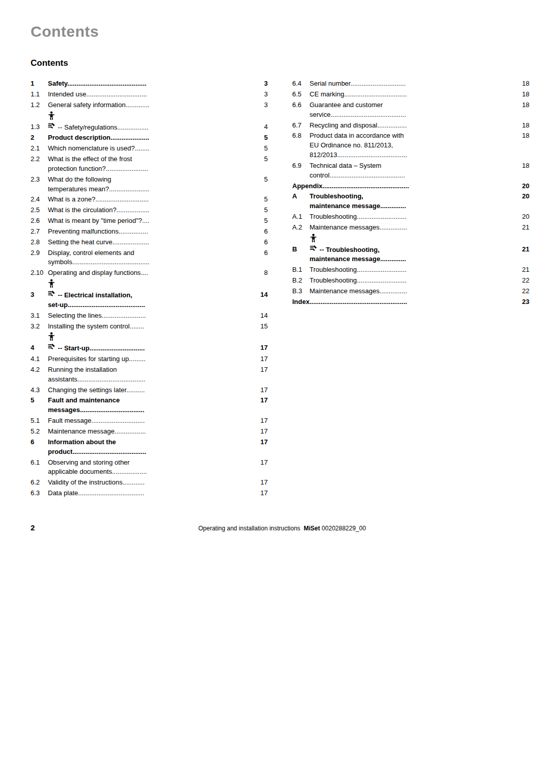Contents
Contents
| 1 | Safety ........................................... | 3 |
| 1.1 | Intended use ................................. | 3 |
| 1.2 | General safety information ............. | 3 |
| 1.3 | -- Safety/regulations ................. | 4 |
| 2 | Product description ..................... | 5 |
| 2.1 | Which nomenclature is used? ........ | 5 |
| 2.2 | What is the effect of the frost protection function? ....................... | 5 |
| 2.3 | What do the following temperatures mean? ...................... | 5 |
| 2.4 | What is a zone? ............................. | 5 |
| 2.5 | What is the circulation? .................. | 5 |
| 2.6 | What is meant by "time period"? .... | 5 |
| 2.7 | Preventing malfunctions ................ | 6 |
| 2.8 | Setting the heat curve .................... | 6 |
| 2.9 | Display, control elements and symbols .......................................... | 6 |
| 2.10 | Operating and display functions .... | 8 |
| 3 | -- Electrical installation, set-up .......................................... | 14 |
| 3.1 | Selecting the lines ........................ | 14 |
| 3.2 | Installing the system control ........ | 15 |
| 4 | -- Start-up .............................. | 17 |
| 4.1 | Prerequisites for starting up ......... | 17 |
| 4.2 | Running the installation assistants ..................................... | 17 |
| 4.3 | Changing the settings later .......... | 17 |
| 5 | Fault and maintenance messages ................................... | 17 |
| 5.1 | Fault message ............................. | 17 |
| 5.2 | Maintenance message ................. | 17 |
| 6 | Information about the product ........................................ | 17 |
| 6.1 | Observing and storing other applicable documents ................... | 17 |
| 6.2 | Validity of the instructions ............ | 17 |
| 6.3 | Data plate .................................... | 17 |
| 6.4 | Serial number .............................. | 18 |
| 6.5 | CE marking .................................. | 18 |
| 6.6 | Guarantee and customer service ......................................... | 18 |
| 6.7 | Recycling and disposal ................ | 18 |
| 6.8 | Product data in accordance with EU Ordinance no. 811/2013, 812/2013 ...................................... | 18 |
| 6.9 | Technical data – System control ......................................... | 18 |
| Appendix ............................................... | 20 |
| A | Troubleshooting, maintenance message .............. | 20 |
| A.1 | Troubleshooting ........................... | 20 |
| A.2 | Maintenance messages ............... | 21 |
| B | -- Troubleshooting, maintenance message .............. | 21 |
| B.1 | Troubleshooting ........................... | 21 |
| B.2 | Troubleshooting ........................... | 22 |
| B.3 | Maintenance messages ............... | 22 |
| Index ..................................................... | 23 |
2 Operating and installation instructions MiSet 0020288229_00